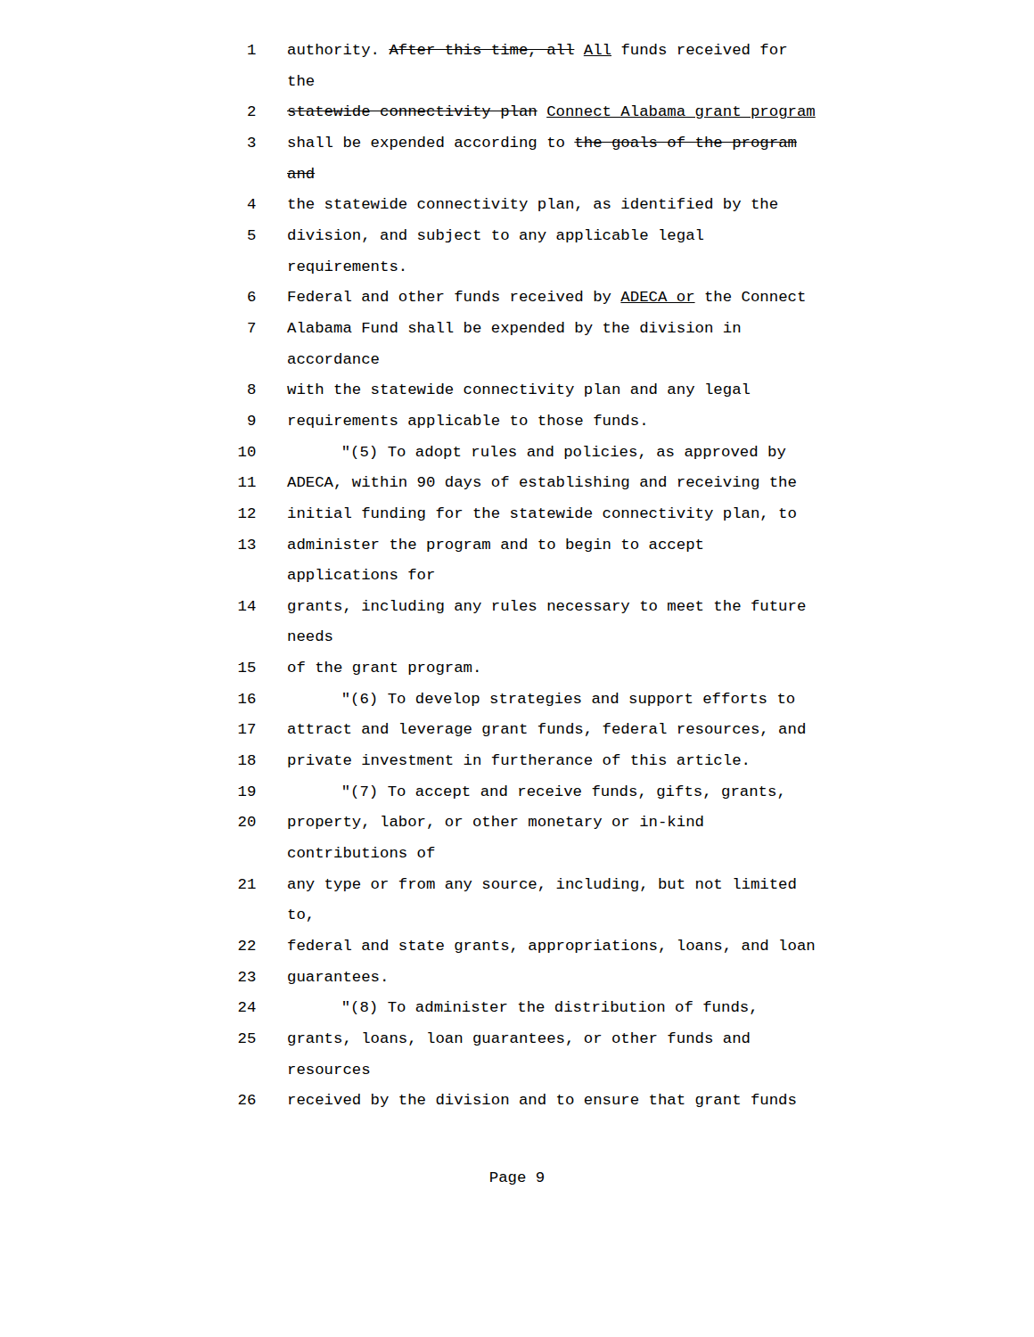authority. After this time, all All funds received for the
statewide connectivity plan Connect Alabama grant program
shall be expended according to the goals of the program and
the statewide connectivity plan, as identified by the
division, and subject to any applicable legal requirements.
Federal and other funds received by ADECA or the Connect
Alabama Fund shall be expended by the division in accordance
with the statewide connectivity plan and any legal
requirements applicable to those funds.
"(5) To adopt rules and policies, as approved by
ADECA, within 90 days of establishing and receiving the
initial funding for the statewide connectivity plan, to
administer the program and to begin to accept applications for
grants, including any rules necessary to meet the future needs
of the grant program.
"(6) To develop strategies and support efforts to
attract and leverage grant funds, federal resources, and
private investment in furtherance of this article.
"(7) To accept and receive funds, gifts, grants,
property, labor, or other monetary or in-kind contributions of
any type or from any source, including, but not limited to,
federal and state grants, appropriations, loans, and loan
guarantees.
"(8) To administer the distribution of funds,
grants, loans, loan guarantees, or other funds and resources
received by the division and to ensure that grant funds
Page 9